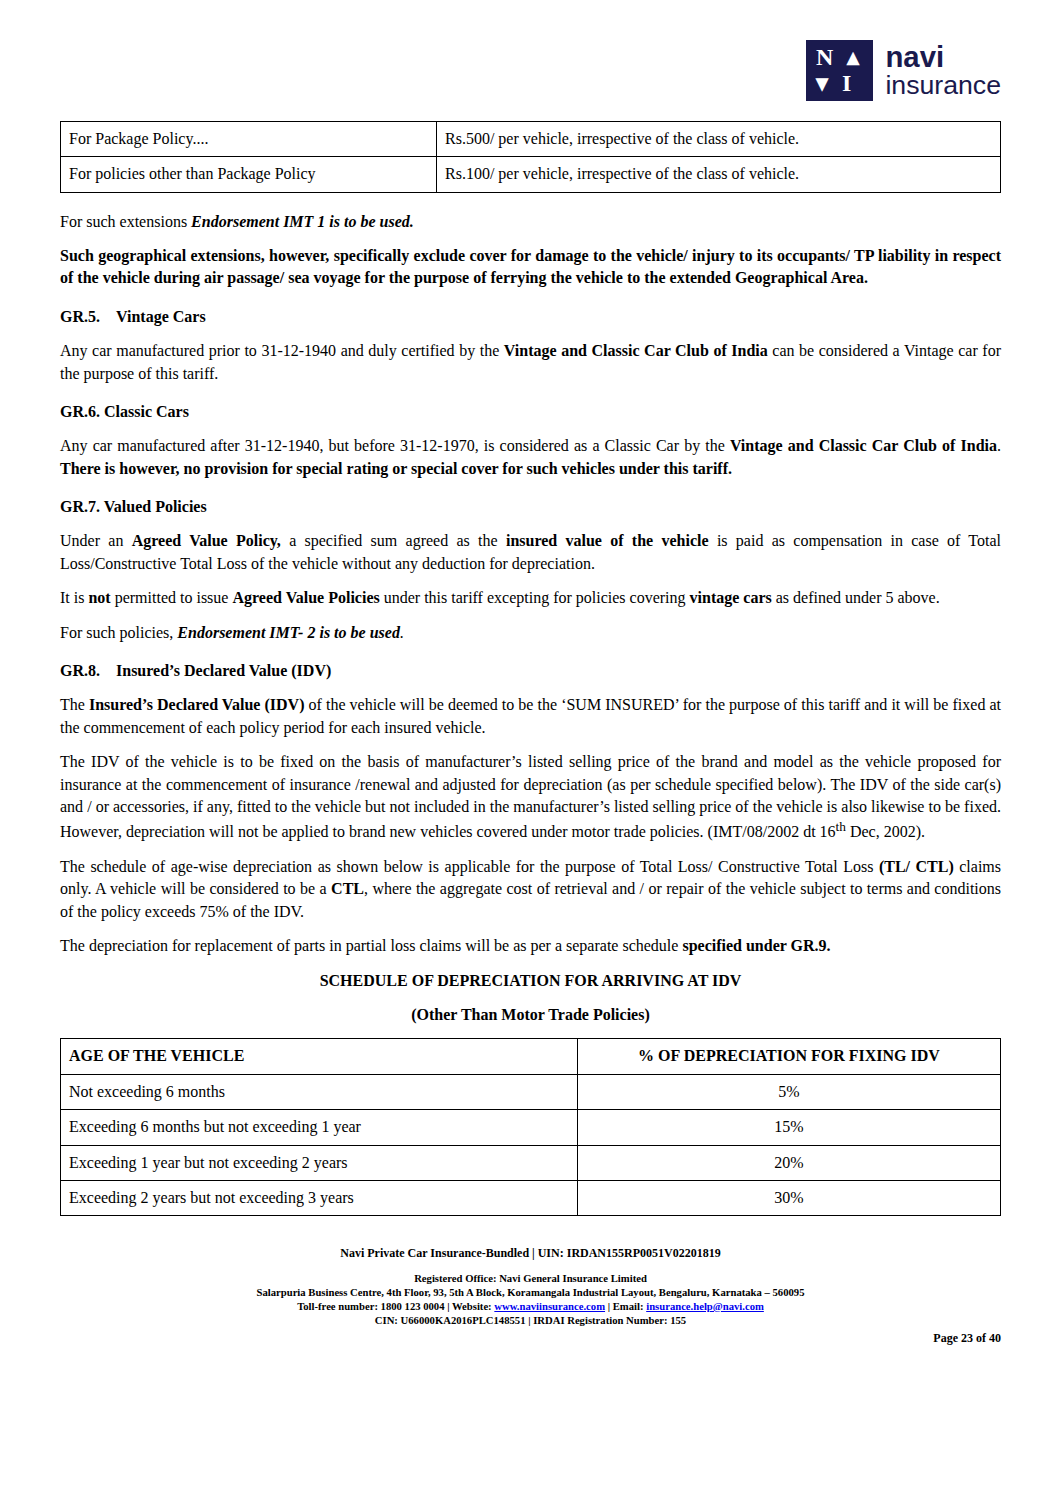N ▴
▾ I naviinsurance
| For Package Policy.... | Rs.500/ per vehicle, irrespective of the class of vehicle. |
| For policies other than Package Policy | Rs.100/ per vehicle, irrespective of the class of vehicle. |
For such extensions Endorsement IMT 1 is to be used.
Such geographical extensions, however, specifically exclude cover for damage to the vehicle/ injury to its occupants/ TP liability in respect of the vehicle during air passage/ sea voyage for the purpose of ferrying the vehicle to the extended Geographical Area.
GR.5. Vintage Cars
Any car manufactured prior to 31-12-1940 and duly certified by the Vintage and Classic Car Club of India can be considered a Vintage car for the purpose of this tariff.
GR.6. Classic Cars
Any car manufactured after 31-12-1940, but before 31-12-1970, is considered as a Classic Car by the Vintage and Classic Car Club of India. There is however, no provision for special rating or special cover for such vehicles under this tariff.
GR.7. Valued Policies
Under an Agreed Value Policy, a specified sum agreed as the insured value of the vehicle is paid as compensation in case of Total Loss/Constructive Total Loss of the vehicle without any deduction for depreciation.
It is not permitted to issue Agreed Value Policies under this tariff excepting for policies covering vintage cars as defined under 5 above.
For such policies, Endorsement IMT- 2 is to be used.
GR.8. Insured’s Declared Value (IDV)
The Insured’s Declared Value (IDV) of the vehicle will be deemed to be the ‘SUM INSURED’ for the purpose of this tariff and it will be fixed at the commencement of each policy period for each insured vehicle.
The IDV of the vehicle is to be fixed on the basis of manufacturer’s listed selling price of the brand and model as the vehicle proposed for insurance at the commencement of insurance /renewal and adjusted for depreciation (as per schedule specified below). The IDV of the side car(s) and / or accessories, if any, fitted to the vehicle but not included in the manufacturer’s listed selling price of the vehicle is also likewise to be fixed. However, depreciation will not be applied to brand new vehicles covered under motor trade policies. (IMT/08/2002 dt 16th Dec, 2002).
The schedule of age-wise depreciation as shown below is applicable for the purpose of Total Loss/ Constructive Total Loss (TL/ CTL) claims only. A vehicle will be considered to be a CTL, where the aggregate cost of retrieval and / or repair of the vehicle subject to terms and conditions of the policy exceeds 75% of the IDV.
The depreciation for replacement of parts in partial loss claims will be as per a separate schedule specified under GR.9.
SCHEDULE OF DEPRECIATION FOR ARRIVING AT IDV
(Other Than Motor Trade Policies)
| AGE OF THE VEHICLE | % OF DEPRECIATION FOR FIXING IDV |
| --- | --- |
| Not exceeding 6 months | 5% |
| Exceeding 6 months but not exceeding 1 year | 15% |
| Exceeding 1 year but not exceeding 2 years | 20% |
| Exceeding 2 years but not exceeding 3 years | 30% |
Navi Private Car Insurance-Bundled | UIN: IRDAN155RP0051V02201819
Registered Office: Navi General Insurance Limited
Salarpuria Business Centre, 4th Floor, 93, 5th A Block, Koramangala Industrial Layout, Bengaluru, Karnataka – 560095
Toll-free number: 1800 123 0004 | Website: www.naviinsurance.com | Email: insurance.help@navi.com
CIN: U66000KA2016PLC148551 | IRDAI Registration Number: 155
Page 23 of 40